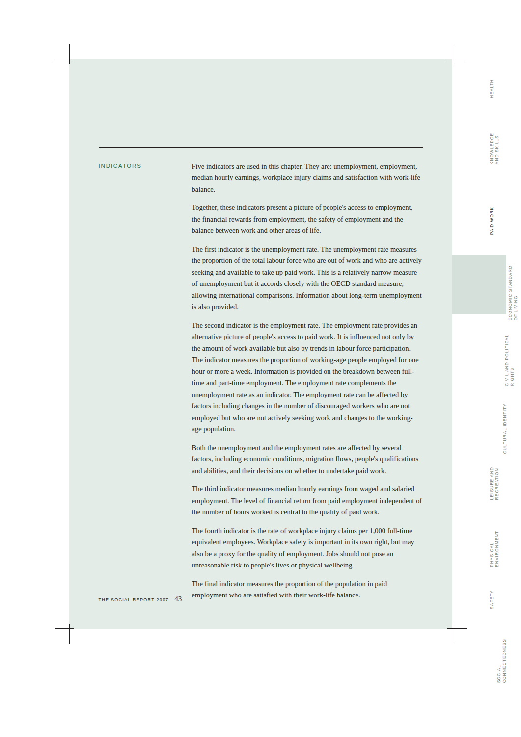HEALTH
KNOWLEDGE
AND SKILLS
PAID WORK
ECONOMIC STANDARD
OF LIVING
CIVIL AND POLITICAL
RIGHTS
CULTURAL IDENTITY
LEISURE AND
RECREATION
PHYSICAL
ENVIRONMENT
SAFETY
SOCIAL
CONNECTEDNESS
INDICATORS
Five indicators are used in this chapter. They are: unemployment, employment, median hourly earnings, workplace injury claims and satisfaction with work-life balance.
Together, these indicators present a picture of people's access to employment, the financial rewards from employment, the safety of employment and the balance between work and other areas of life.
The first indicator is the unemployment rate. The unemployment rate measures the proportion of the total labour force who are out of work and who are actively seeking and available to take up paid work. This is a relatively narrow measure of unemployment but it accords closely with the OECD standard measure, allowing international comparisons. Information about long-term unemployment is also provided.
The second indicator is the employment rate. The employment rate provides an alternative picture of people's access to paid work. It is influenced not only by the amount of work available but also by trends in labour force participation. The indicator measures the proportion of working-age people employed for one hour or more a week. Information is provided on the breakdown between full-time and part-time employment. The employment rate complements the unemployment rate as an indicator. The employment rate can be affected by factors including changes in the number of discouraged workers who are not employed but who are not actively seeking work and changes to the working-age population.
Both the unemployment and the employment rates are affected by several factors, including economic conditions, migration flows, people's qualifications and abilities, and their decisions on whether to undertake paid work.
The third indicator measures median hourly earnings from waged and salaried employment. The level of financial return from paid employment independent of the number of hours worked is central to the quality of paid work.
The fourth indicator is the rate of workplace injury claims per 1,000 full-time equivalent employees. Workplace safety is important in its own right, but may also be a proxy for the quality of employment. Jobs should not pose an unreasonable risk to people's lives or physical wellbeing.
The final indicator measures the proportion of the population in paid employment who are satisfied with their work-life balance.
THE SOCIAL REPORT 2007 43